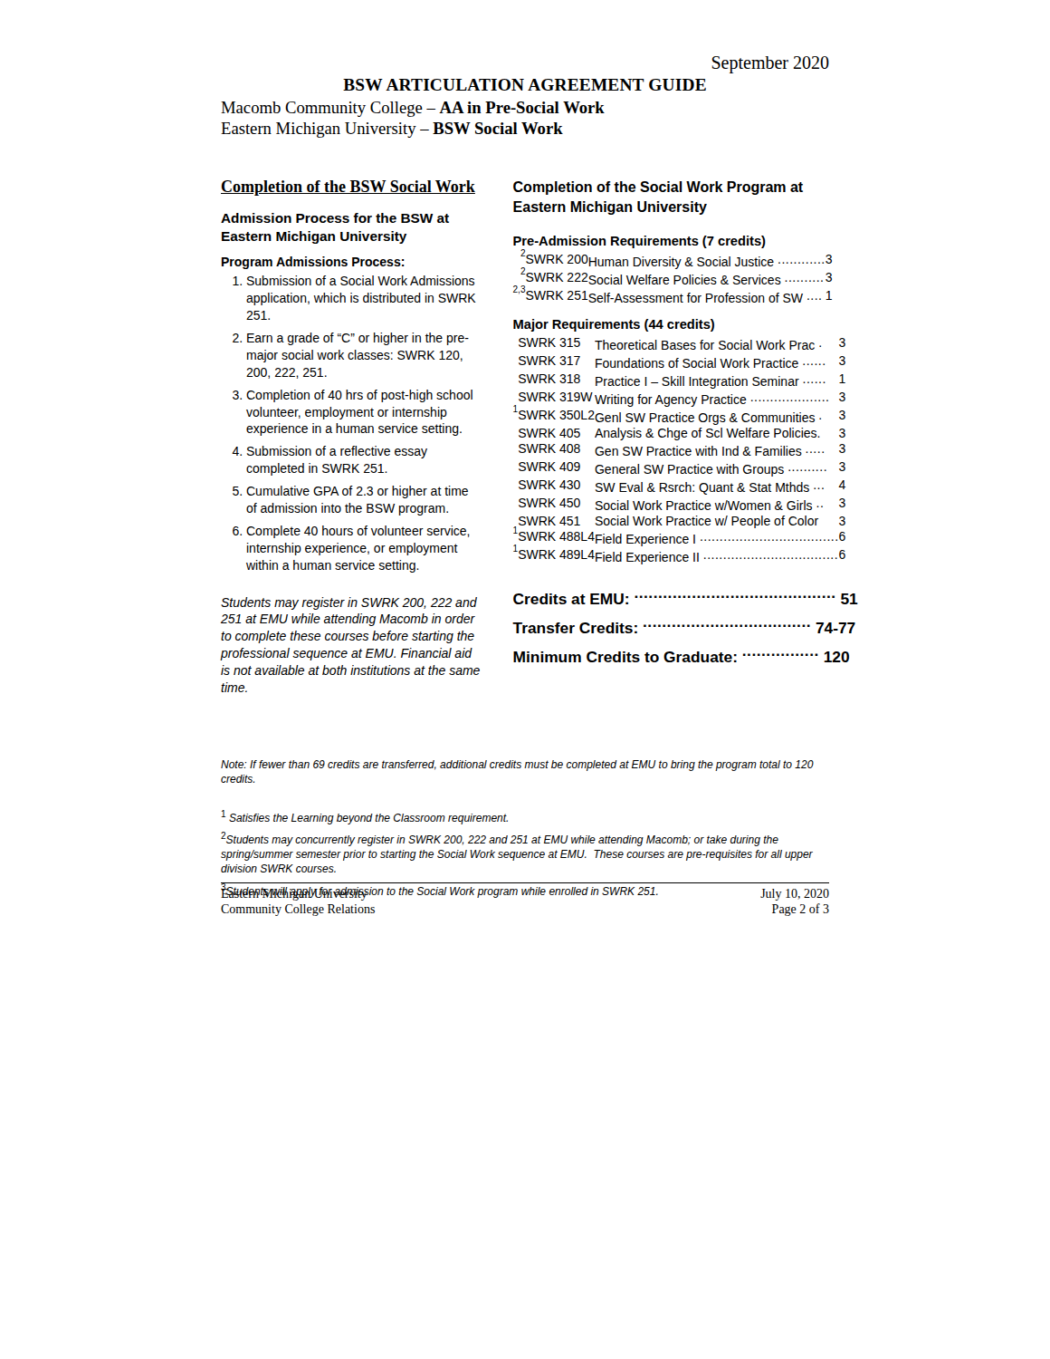September 2020
BSW ARTICULATION AGREEMENT GUIDE
Macomb Community College – AA in Pre-Social Work
Eastern Michigan University – BSW Social Work
Completion of the BSW Social Work
Admission Process for the BSW at Eastern Michigan University
Program Admissions Process:
Submission of a Social Work Admissions application, which is distributed in SWRK 251.
Earn a grade of “C” or higher in the pre-major social work classes: SWRK 120, 200, 222, 251.
Completion of 40 hrs of post-high school volunteer, employment or internship experience in a human service setting.
Submission of a reflective essay completed in SWRK 251.
Cumulative GPA of 2.3 or higher at time of admission into the BSW program.
Complete 40 hours of volunteer service, internship experience, or employment within a human service setting.
Students may register in SWRK 200, 222 and 251 at EMU while attending Macomb in order to complete these courses before starting the professional sequence at EMU. Financial aid is not available at both institutions at the same time.
Completion of the Social Work Program at Eastern Michigan University
Pre-Admission Requirements (7 credits)
| 2 | SWRK 200 | Human Diversity & Social Justice ............ | 3 |
| 2 | SWRK 222 | Social Welfare Policies & Services .......... | 3 |
| 2,3 | SWRK 251 | Self-Assessment for Profession of SW .... | 1 |
Major Requirements (44 credits)
| | SWRK 315 | Theoretical Bases for Social Work Prac . | 3 |
| | SWRK 317 | Foundations of Social Work Practice ...... | 3 |
| | SWRK 318 | Practice I – Skill Integration Seminar ...... | 1 |
| | SWRK 319W | Writing for Agency Practice .................... | 3 |
| 1 | SWRK 350L2 | Genl SW Practice Orgs & Communities . | 3 |
| | SWRK 405 | Analysis & Chge of Scl Welfare Policies. | 3 |
| | SWRK 408 | Gen SW Practice with Ind & Families ..... | 3 |
| | SWRK 409 | General SW Practice with Groups .......... | 3 |
| | SWRK 430 | SW Eval & Rsrch: Quant & Stat Mthds ... | 4 |
| | SWRK 450 | Social Work Practice w/Women & Girls .. | 3 |
| | SWRK 451 | Social Work Practice w/ People of Color | 3 |
| 1 | SWRK 488L4 | Field Experience I ................................... | 6 |
| 1 | SWRK 489L4 | Field Experience II .................................. | 6 |
Credits at EMU: .......................................... 51
Transfer Credits: ................................... 74-77
Minimum Credits to Graduate: ................ 120
Note: If fewer than 69 credits are transferred, additional credits must be completed at EMU to bring the program total to 120 credits.
1 Satisfies the Learning beyond the Classroom requirement.
2Students may concurrently register in SWRK 200, 222 and 251 at EMU while attending Macomb; or take during the spring/summer semester prior to starting the Social Work sequence at EMU. These courses are pre-requisites for all upper division SWRK courses.
3Students will apply for admission to the Social Work program while enrolled in SWRK 251.
Eastern Michigan University
Community College Relations
July 10, 2020
Page 2 of 3